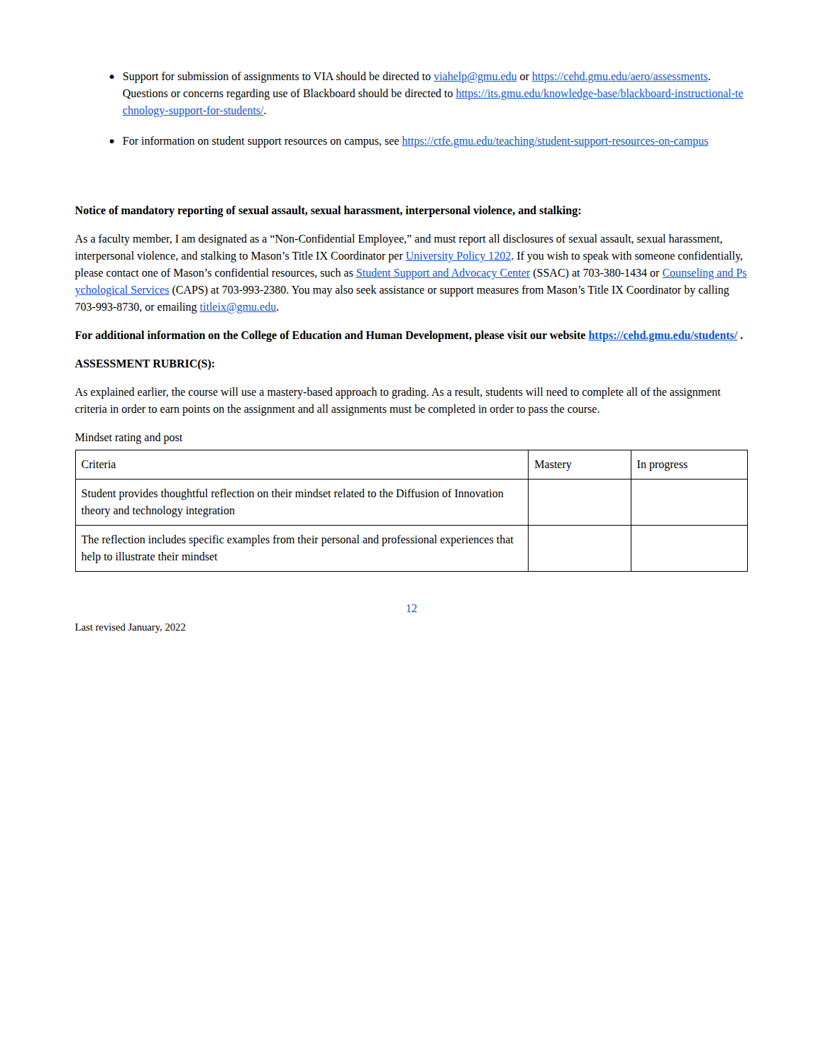Support for submission of assignments to VIA should be directed to viahelp@gmu.edu or https://cehd.gmu.edu/aero/assessments. Questions or concerns regarding use of Blackboard should be directed to https://its.gmu.edu/knowledge-base/blackboard-instructional-technology-support-for-students/.
For information on student support resources on campus, see https://ctfe.gmu.edu/teaching/student-support-resources-on-campus
Notice of mandatory reporting of sexual assault, sexual harassment, interpersonal violence, and stalking:
As a faculty member, I am designated as a “Non-Confidential Employee,” and must report all disclosures of sexual assault, sexual harassment, interpersonal violence, and stalking to Mason’s Title IX Coordinator per University Policy 1202. If you wish to speak with someone confidentially, please contact one of Mason’s confidential resources, such as Student Support and Advocacy Center (SSAC) at 703-380-1434 or Counseling and Psychological Services (CAPS) at 703-993-2380. You may also seek assistance or support measures from Mason’s Title IX Coordinator by calling 703-993-8730, or emailing titleix@gmu.edu.
For additional information on the College of Education and Human Development, please visit our website https://cehd.gmu.edu/students/ .
ASSESSMENT RUBRIC(S):
As explained earlier, the course will use a mastery-based approach to grading. As a result, students will need to complete all of the assignment criteria in order to earn points on the assignment and all assignments must be completed in order to pass the course.
Mindset rating and post
| Criteria | Mastery | In progress |
| Student provides thoughtful reflection on their mindset related to the Diffusion of Innovation theory and technology integration | | |
| The reflection includes specific examples from their personal and professional experiences that help to illustrate their mindset | | |
12
Last revised January, 2022